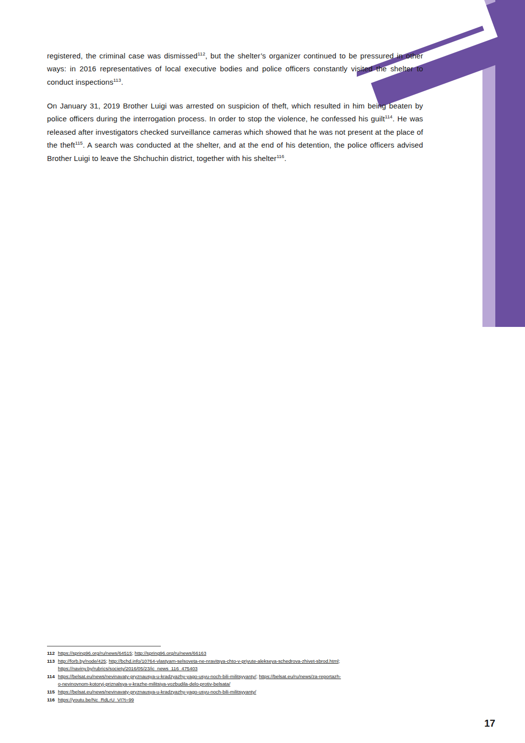registered, the criminal case was dismissed112, but the shelter’s organizer continued to be pressured in other ways: in 2016 representatives of local executive bodies and police officers constantly visited the shelter to conduct inspections113.
On January 31, 2019 Brother Luigi was arrested on suspicion of theft, which resulted in him being beaten by police officers during the interrogation process. In order to stop the violence, he confessed his guilt114. He was released after investigators checked surveillance cameras which showed that he was not present at the place of the theft115. A search was conducted at the shelter, and at the end of his detention, the police officers advised Brother Luigi to leave the Shchuchin district, together with his shelter116.
112 https://spring96.org/ru/news/64515; http://spring96.org/ru/news/66163
113 http://forb.by/node/425; http://bchd.info/10764-vlastyam-selsoveta-ne-nravitsya-chto-v-priyute-alekseya-schedrova-zhivet-sbrod.html;
https://naviny.by/rubrics/society/2016/05/23/ic_news_116_475403
114 https://belsat.eu/news/nevinavaty-pryznausya-u-kradzyazhy-yago-usyu-noch-bili-militsyyanty/; https://belsat.eu/ru/news/za-reportazh-
o-nevinovnom-kotoryj-priznalsya-v-krazhe-militsiya-vozbudila-delo-protiv-belsata/
115 https://belsat.eu/news/nevinavaty-pryznausya-u-kradzyazhy-yago-usyu-noch-bili-militsyyanty/
116 https://youtu.be/Nc_RdLrU_VI?t=99
17